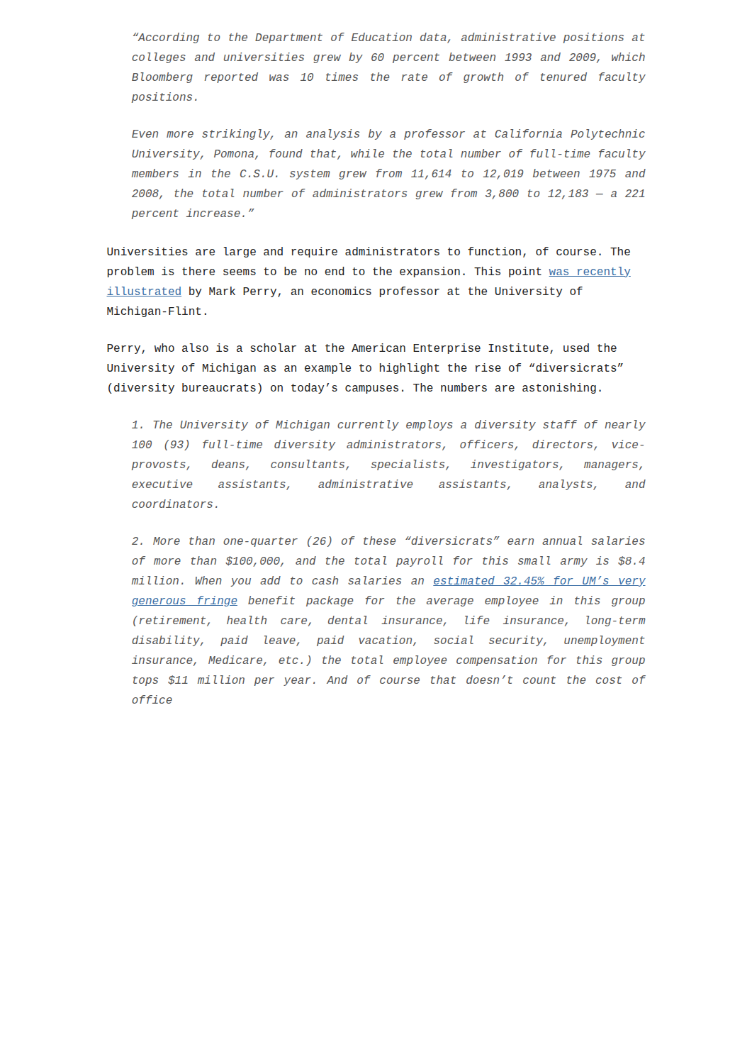“According to the Department of Education data, administrative positions at colleges and universities grew by 60 percent between 1993 and 2009, which Bloomberg reported was 10 times the rate of growth of tenured faculty positions.
Even more strikingly, an analysis by a professor at California Polytechnic University, Pomona, found that, while the total number of full-time faculty members in the C.S.U. system grew from 11,614 to 12,019 between 1975 and 2008, the total number of administrators grew from 3,800 to 12,183 — a 221 percent increase.”
Universities are large and require administrators to function, of course. The problem is there seems to be no end to the expansion. This point was recently illustrated by Mark Perry, an economics professor at the University of Michigan-Flint.
Perry, who also is a scholar at the American Enterprise Institute, used the University of Michigan as an example to highlight the rise of “diversicrats” (diversity bureaucrats) on today’s campuses. The numbers are astonishing.
1. The University of Michigan currently employs a diversity staff of nearly 100 (93) full-time diversity administrators, officers, directors, vice-provosts, deans, consultants, specialists, investigators, managers, executive assistants, administrative assistants, analysts, and coordinators.
2. More than one-quarter (26) of these “diversicrats” earn annual salaries of more than $100,000, and the total payroll for this small army is $8.4 million. When you add to cash salaries an estimated 32.45% for UM’s very generous fringe benefit package for the average employee in this group (retirement, health care, dental insurance, life insurance, long-term disability, paid leave, paid vacation, social security, unemployment insurance, Medicare, etc.) the total employee compensation for this group tops $11 million per year. And of course that doesn’t count the cost of office